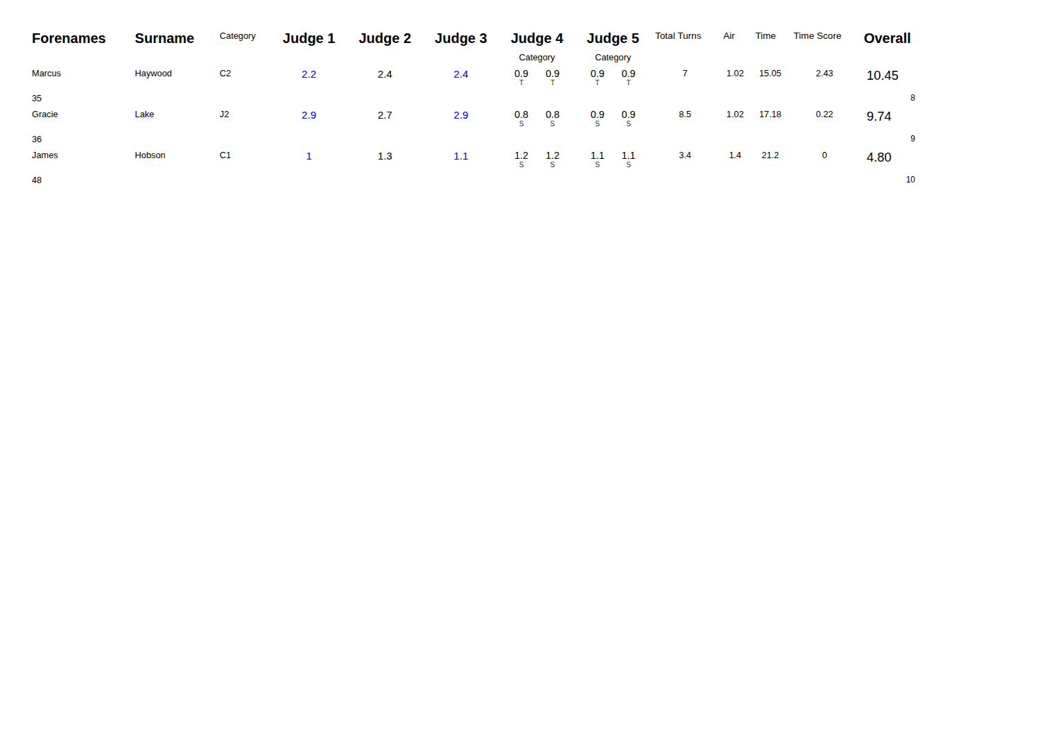| Forenames | Surname | Category | Judge 1 | Judge 2 | Judge 3 | Judge 4 | Judge 5 | Total Turns | Air | Time | Time Score | Overall |
| --- | --- | --- | --- | --- | --- | --- | --- | --- | --- | --- | --- | --- |
| | | | | | | Category | Category | | | | | |
| Marcus | Haywood | C2 | 2.2 | 2.4 | 2.4 | 0.9 T 0.9 T | 0.9 T 0.9 T | 7 | 1.02 | 15.05 | 2.43 | 10.45 |
| 35 | | 8 |
| Gracie | Lake | J2 | 2.9 | 2.7 | 2.9 | 0.8 S 0.8 S | 0.9 S 0.9 S | 8.5 | 1.02 | 17.18 | 0.22 | 9.74 |
| 36 | | 9 |
| James | Hobson | C1 | 1 | 1.3 | 1.1 | 1.2 S 1.2 S | 1.1 S 1.1 S | 3.4 | 1.4 | 21.2 | 0 | 4.80 |
| 48 | | 10 |